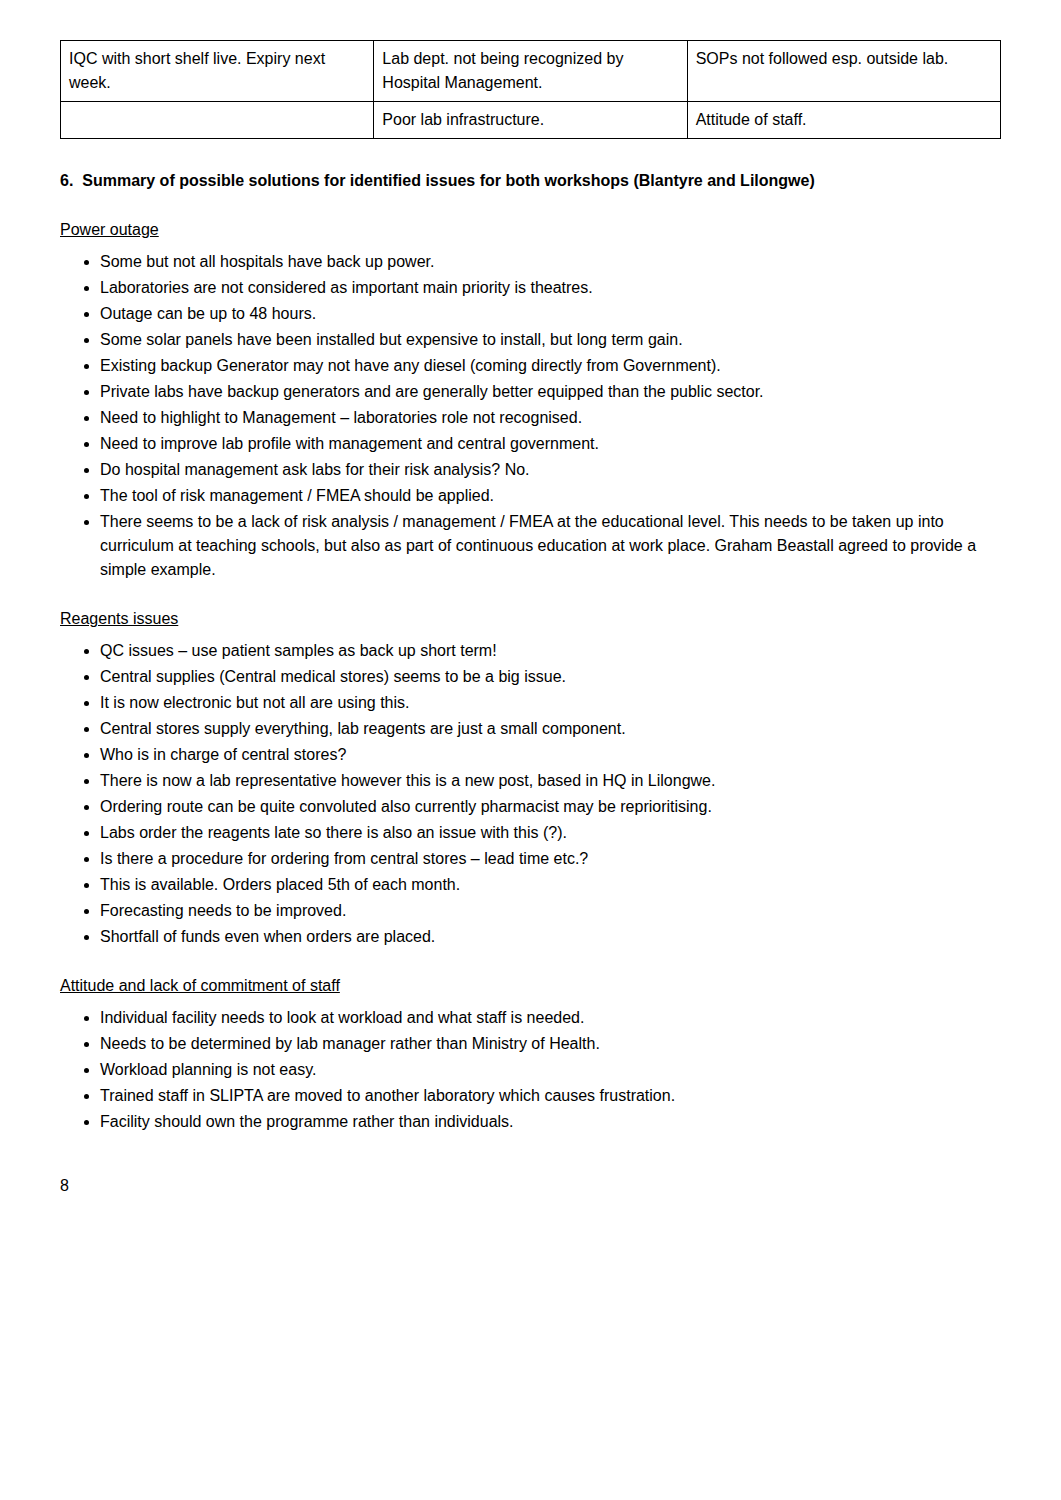| IQC with short shelf live. Expiry next week. | Lab dept. not being recognized by Hospital Management. | SOPs not followed esp. outside lab. |
| | Poor lab infrastructure. | Attitude of staff. |
6. Summary of possible solutions for identified issues for both workshops (Blantyre and Lilongwe)
Power outage
Some but not all hospitals have back up power.
Laboratories are not considered as important main priority is theatres.
Outage can be up to 48 hours.
Some solar panels have been installed but expensive to install, but long term gain.
Existing backup Generator may not have any diesel (coming directly from Government).
Private labs have backup generators and are generally better equipped than the public sector.
Need to highlight to Management – laboratories role not recognised.
Need to improve lab profile with management and central government.
Do hospital management ask labs for their risk analysis? No.
The tool of risk management / FMEA should be applied.
There seems to be a lack of risk analysis / management / FMEA at the educational level. This needs to be taken up into curriculum at teaching schools, but also as part of continuous education at work place. Graham Beastall agreed to provide a simple example.
Reagents issues
QC issues – use patient samples as back up short term!
Central supplies (Central medical stores) seems to be a big issue.
It is now electronic but not all are using this.
Central stores supply everything, lab reagents are just a small component.
Who is in charge of central stores?
There is now a lab representative however this is a new post, based in HQ in Lilongwe.
Ordering route can be quite convoluted also currently pharmacist may be reprioritising.
Labs order the reagents late so there is also an issue with this (?).
Is there a procedure for ordering from central stores – lead time etc.?
This is available. Orders placed 5th of each month.
Forecasting needs to be improved.
Shortfall of funds even when orders are placed.
Attitude and lack of commitment of staff
Individual facility needs to look at workload and what staff is needed.
Needs to be determined by lab manager rather than Ministry of Health.
Workload planning is not easy.
Trained staff in SLIPTA are moved to another laboratory which causes frustration.
Facility should own the programme rather than individuals.
8